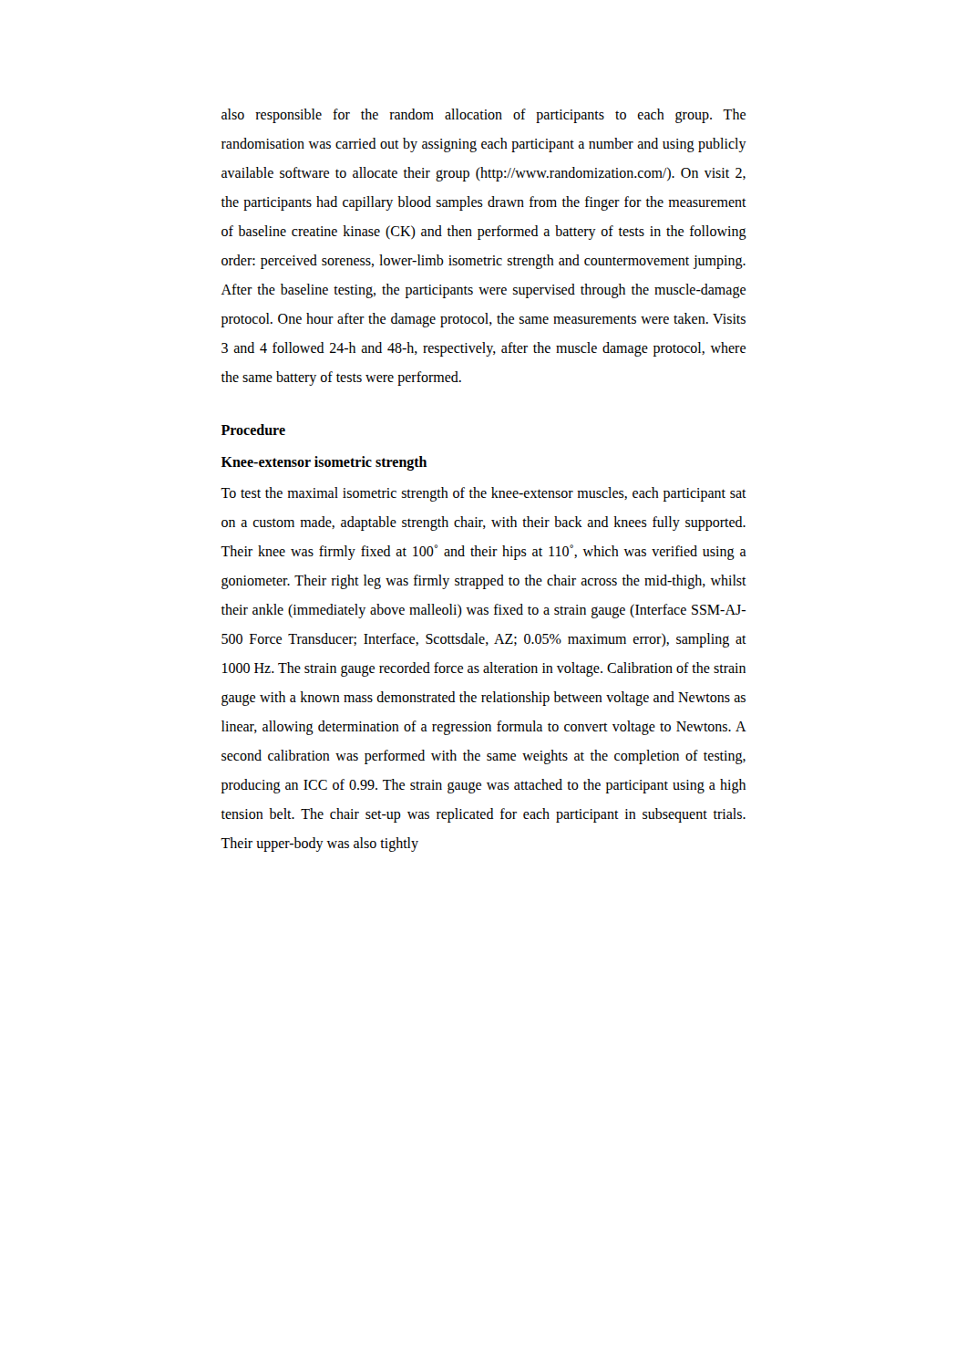also responsible for the random allocation of participants to each group. The randomisation was carried out by assigning each participant a number and using publicly available software to allocate their group (http://www.randomization.com/). On visit 2, the participants had capillary blood samples drawn from the finger for the measurement of baseline creatine kinase (CK) and then performed a battery of tests in the following order: perceived soreness, lower-limb isometric strength and countermovement jumping. After the baseline testing, the participants were supervised through the muscle-damage protocol. One hour after the damage protocol, the same measurements were taken. Visits 3 and 4 followed 24-h and 48-h, respectively, after the muscle damage protocol, where the same battery of tests were performed.
Procedure
Knee-extensor isometric strength
To test the maximal isometric strength of the knee-extensor muscles, each participant sat on a custom made, adaptable strength chair, with their back and knees fully supported. Their knee was firmly fixed at 100˚ and their hips at 110˚, which was verified using a goniometer. Their right leg was firmly strapped to the chair across the mid-thigh, whilst their ankle (immediately above malleoli) was fixed to a strain gauge (Interface SSM-AJ-500 Force Transducer; Interface, Scottsdale, AZ; 0.05% maximum error), sampling at 1000 Hz. The strain gauge recorded force as alteration in voltage. Calibration of the strain gauge with a known mass demonstrated the relationship between voltage and Newtons as linear, allowing determination of a regression formula to convert voltage to Newtons. A second calibration was performed with the same weights at the completion of testing, producing an ICC of 0.99. The strain gauge was attached to the participant using a high tension belt. The chair set-up was replicated for each participant in subsequent trials. Their upper-body was also tightly